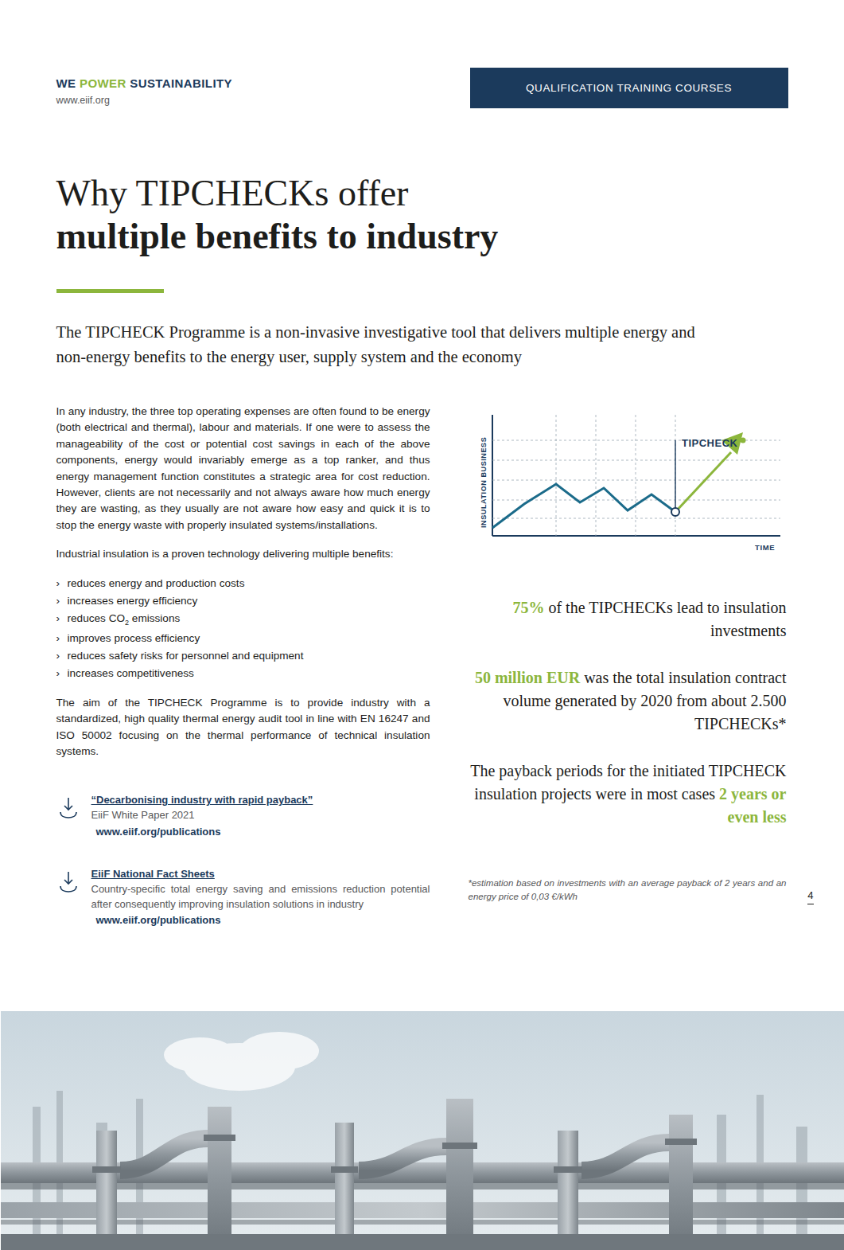WE POWER SUSTAINABILITY
www.eiif.org
QUALIFICATION TRAINING COURSES
Why TIPCHECKs offer
multiple benefits to industry
The TIPCHECK Programme is a non-invasive investigative tool that delivers multiple energy and non-energy benefits to the energy user, supply system and the economy
In any industry, the three top operating expenses are often found to be energy (both electrical and thermal), labour and materials. If one were to assess the manageability of the cost or potential cost savings in each of the above components, energy would invariably emerge as a top ranker, and thus energy management function constitutes a strategic area for cost reduction. However, clients are not necessarily and not always aware how much energy they are wasting, as they usually are not aware how easy and quick it is to stop the energy waste with properly insulated systems/installations.
Industrial insulation is a proven technology delivering multiple benefits:
reduces energy and production costs
increases energy efficiency
reduces CO2 emissions
improves process efficiency
reduces safety risks for personnel and equipment
increases competitiveness
The aim of the TIPCHECK Programme is to provide industry with a standardized, high quality thermal energy audit tool in line with EN 16247 and ISO 50002 focusing on the thermal performance of technical insulation systems.
“Decarbonising industry with rapid payback”
EiiF White Paper 2021
www.eiif.org/publications
EiiF National Fact Sheets
Country-specific total energy saving and emissions reduction potential after consequently improving insulation solutions in industry
www.eiif.org/publications
TIPCHECK INSULATION BUSINESS TIME
75% of the TIPCHECKs lead to insulation investments
50 million EUR was the total insulation contract volume generated by 2020 from about 2.500 TIPCHECKs*
The payback periods for the initiated TIPCHECK insulation projects were in most cases 2 years or even less
*estimation based on investments with an average payback of 2 years and an energy price of 0,03 €/kWh 4